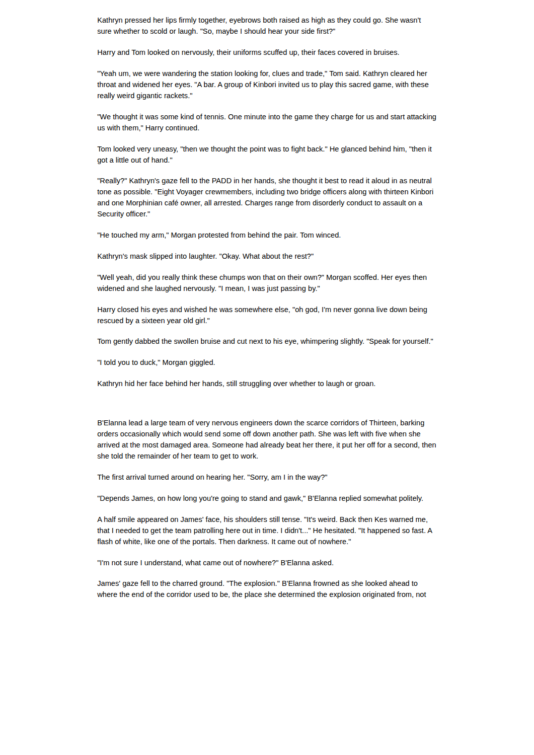Kathryn pressed her lips firmly together, eyebrows both raised as high as they could go. She wasn't sure whether to scold or laugh. "So, maybe I should hear your side first?"
Harry and Tom looked on nervously, their uniforms scuffed up, their faces covered in bruises.
"Yeah um, we were wandering the station looking for, clues and trade," Tom said. Kathryn cleared her throat and widened her eyes. "A bar. A group of Kinbori invited us to play this sacred game, with these really weird gigantic rackets."
"We thought it was some kind of tennis. One minute into the game they charge for us and start attacking us with them," Harry continued.
Tom looked very uneasy, "then we thought the point was to fight back." He glanced behind him, "then it got a little out of hand."
"Really?" Kathryn's gaze fell to the PADD in her hands, she thought it best to read it aloud in as neutral tone as possible. "Eight Voyager crewmembers, including two bridge officers along with thirteen Kinbori and one Morphinian café owner, all arrested. Charges range from disorderly conduct to assault on a Security officer."
"He touched my arm," Morgan protested from behind the pair. Tom winced.
Kathryn's mask slipped into laughter. "Okay. What about the rest?"
"Well yeah, did you really think these chumps won that on their own?" Morgan scoffed. Her eyes then widened and she laughed nervously. "I mean, I was just passing by."
Harry closed his eyes and wished he was somewhere else, "oh god, I'm never gonna live down being rescued by a sixteen year old girl."
Tom gently dabbed the swollen bruise and cut next to his eye, whimpering slightly. "Speak for yourself."
"I told you to duck," Morgan giggled.
Kathryn hid her face behind her hands, still struggling over whether to laugh or groan.
B'Elanna lead a large team of very nervous engineers down the scarce corridors of Thirteen, barking orders occasionally which would send some off down another path. She was left with five when she arrived at the most damaged area. Someone had already beat her there, it put her off for a second, then she told the remainder of her team to get to work.
The first arrival turned around on hearing her. "Sorry, am I in the way?"
"Depends James, on how long you're going to stand and gawk," B'Elanna replied somewhat politely.
A half smile appeared on James' face, his shoulders still tense. "It's weird. Back then Kes warned me, that I needed to get the team patrolling here out in time. I didn't..." He hesitated. "It happened so fast. A flash of white, like one of the portals. Then darkness. It came out of nowhere."
"I'm not sure I understand, what came out of nowhere?" B'Elanna asked.
James' gaze fell to the charred ground. "The explosion." B'Elanna frowned as she looked ahead to where the end of the corridor used to be, the place she determined the explosion originated from, not